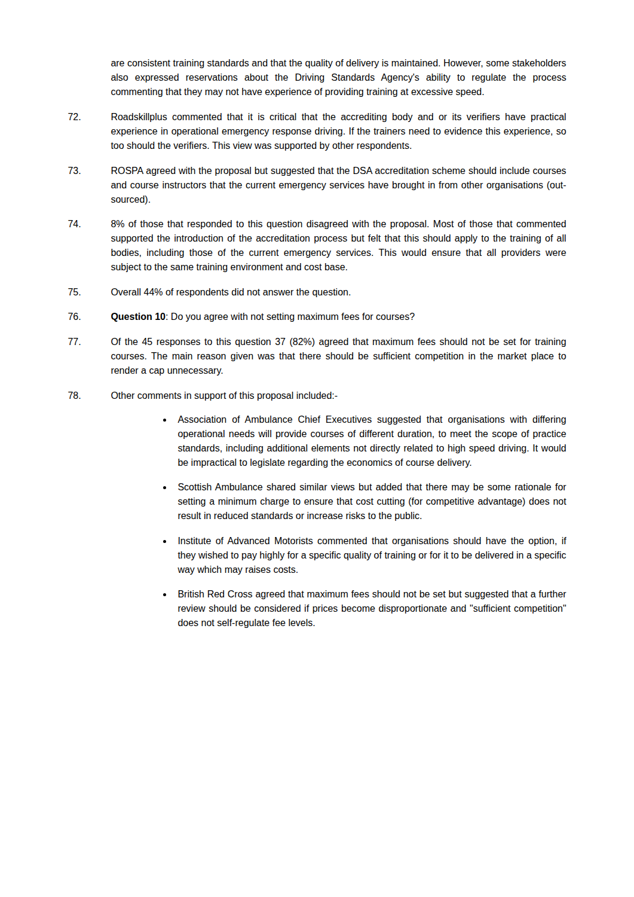are consistent training standards and that the quality of delivery is maintained. However, some stakeholders also expressed reservations about the Driving Standards Agency's ability to regulate the process commenting that they may not have experience of providing training at excessive speed.
Roadskillplus commented that it is critical that the accrediting body and or its verifiers have practical experience in operational emergency response driving. If the trainers need to evidence this experience, so too should the verifiers. This view was supported by other respondents.
ROSPA agreed with the proposal but suggested that the DSA accreditation scheme should include courses and course instructors that the current emergency services have brought in from other organisations (out-sourced).
8% of those that responded to this question disagreed with the proposal. Most of those that commented supported the introduction of the accreditation process but felt that this should apply to the training of all bodies, including those of the current emergency services. This would ensure that all providers were subject to the same training environment and cost base.
Overall 44% of respondents did not answer the question.
Question 10: Do you agree with not setting maximum fees for courses?
Of the 45 responses to this question 37 (82%) agreed that maximum fees should not be set for training courses. The main reason given was that there should be sufficient competition in the market place to render a cap unnecessary.
Other comments in support of this proposal included:-
Association of Ambulance Chief Executives suggested that organisations with differing operational needs will provide courses of different duration, to meet the scope of practice standards, including additional elements not directly related to high speed driving. It would be impractical to legislate regarding the economics of course delivery.
Scottish Ambulance shared similar views but added that there may be some rationale for setting a minimum charge to ensure that cost cutting (for competitive advantage) does not result in reduced standards or increase risks to the public.
Institute of Advanced Motorists commented that organisations should have the option, if they wished to pay highly for a specific quality of training or for it to be delivered in a specific way which may raises costs.
British Red Cross agreed that maximum fees should not be set but suggested that a further review should be considered if prices become disproportionate and "sufficient competition" does not self-regulate fee levels.